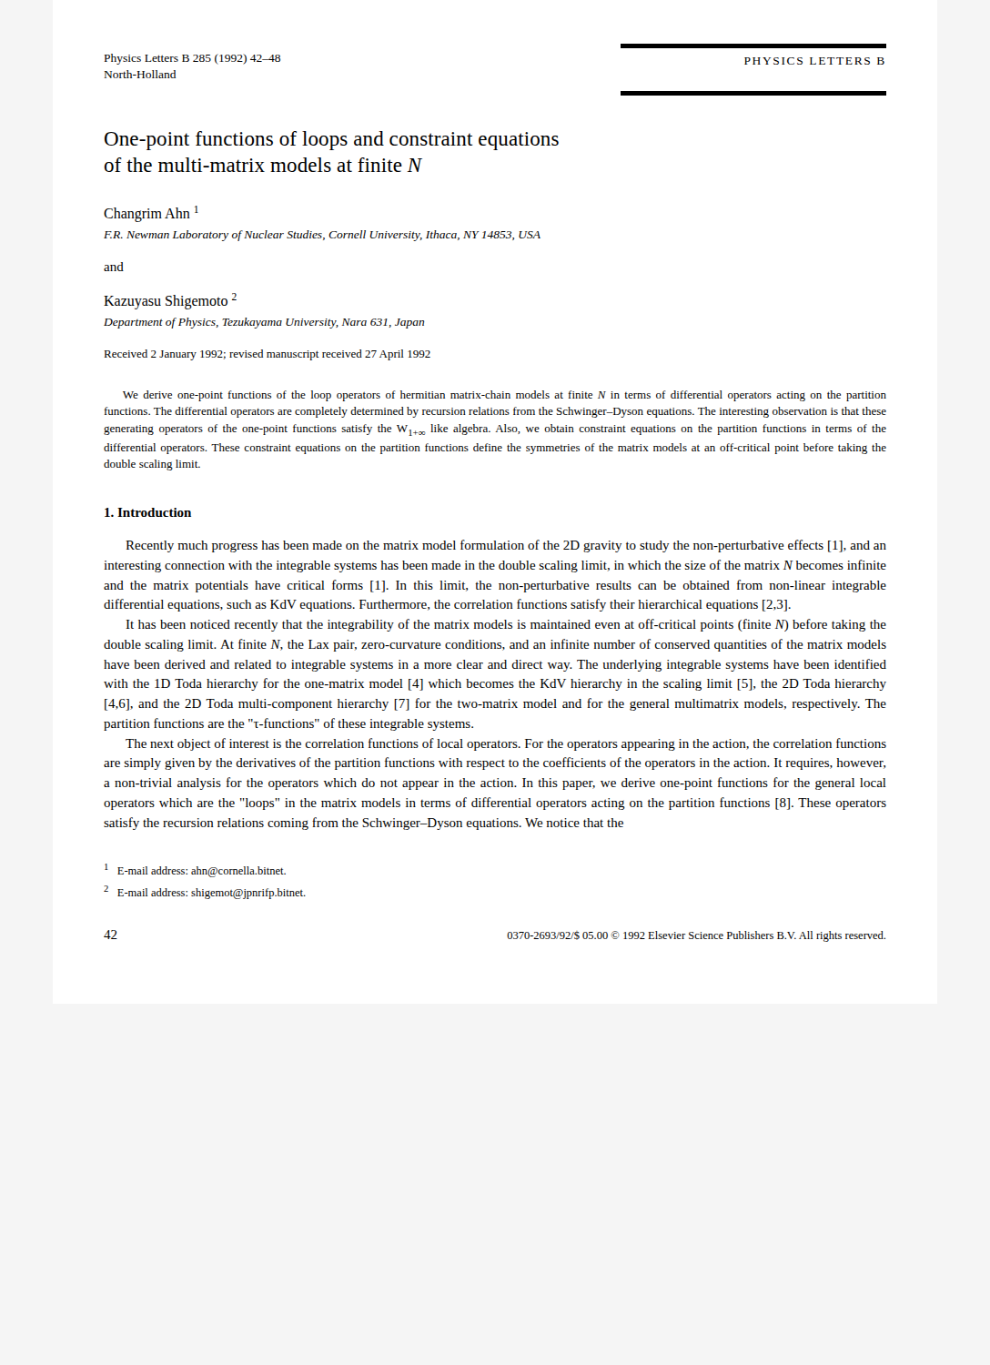Physics Letters B 285 (1992) 42–48
North-Holland
PHYSICS LETTERS B
One-point functions of loops and constraint equations
of the multi-matrix models at finite N
Changrim Ahn 1
F.R. Newman Laboratory of Nuclear Studies, Cornell University, Ithaca, NY 14853, USA
and
Kazuyasu Shigemoto 2
Department of Physics, Tezukayama University, Nara 631, Japan
Received 2 January 1992; revised manuscript received 27 April 1992
We derive one-point functions of the loop operators of hermitian matrix-chain models at finite N in terms of differential operators acting on the partition functions. The differential operators are completely determined by recursion relations from the Schwinger–Dyson equations. The interesting observation is that these generating operators of the one-point functions satisfy the W1+∞ like algebra. Also, we obtain constraint equations on the partition functions in terms of the differential operators. These constraint equations on the partition functions define the symmetries of the matrix models at an off-critical point before taking the double scaling limit.
1. Introduction
Recently much progress has been made on the matrix model formulation of the 2D gravity to study the non-perturbative effects [1], and an interesting connection with the integrable systems has been made in the double scaling limit, in which the size of the matrix N becomes infinite and the matrix potentials have critical forms [1]. In this limit, the non-perturbative results can be obtained from non-linear integrable differential equations, such as KdV equations. Furthermore, the correlation functions satisfy their hierarchical equations [2,3].
It has been noticed recently that the integrability of the matrix models is maintained even at off-critical points (finite N) before taking the double scaling limit. At finite N, the Lax pair, zero-curvature conditions, and an infinite number of conserved quantities of the matrix models have been derived and related to integrable systems in a more clear and direct way. The underlying integrable systems have been identified with the 1D Toda hierarchy for the one-matrix model [4] which becomes the KdV hierarchy in the scaling limit [5], the 2D Toda hierarchy [4,6], and the 2D Toda multi-component hierarchy [7] for the two-matrix model and for the general multimatrix models, respectively. The partition functions are the "τ-functions" of these integrable systems.
The next object of interest is the correlation functions of local operators. For the operators appearing in the action, the correlation functions are simply given by the derivatives of the partition functions with respect to the coefficients of the operators in the action. It requires, however, a non-trivial analysis for the operators which do not appear in the action. In this paper, we derive one-point functions for the general local operators which are the "loops" in the matrix models in terms of differential operators acting on the partition functions [8]. These operators satisfy the recursion relations coming from the Schwinger–Dyson equations. We notice that the
1 E-mail address: ahn@cornella.bitnet.
2 E-mail address: shigemot@jpnrifp.bitnet.
42
0370-2693/92/$ 05.00 © 1992 Elsevier Science Publishers B.V. All rights reserved.